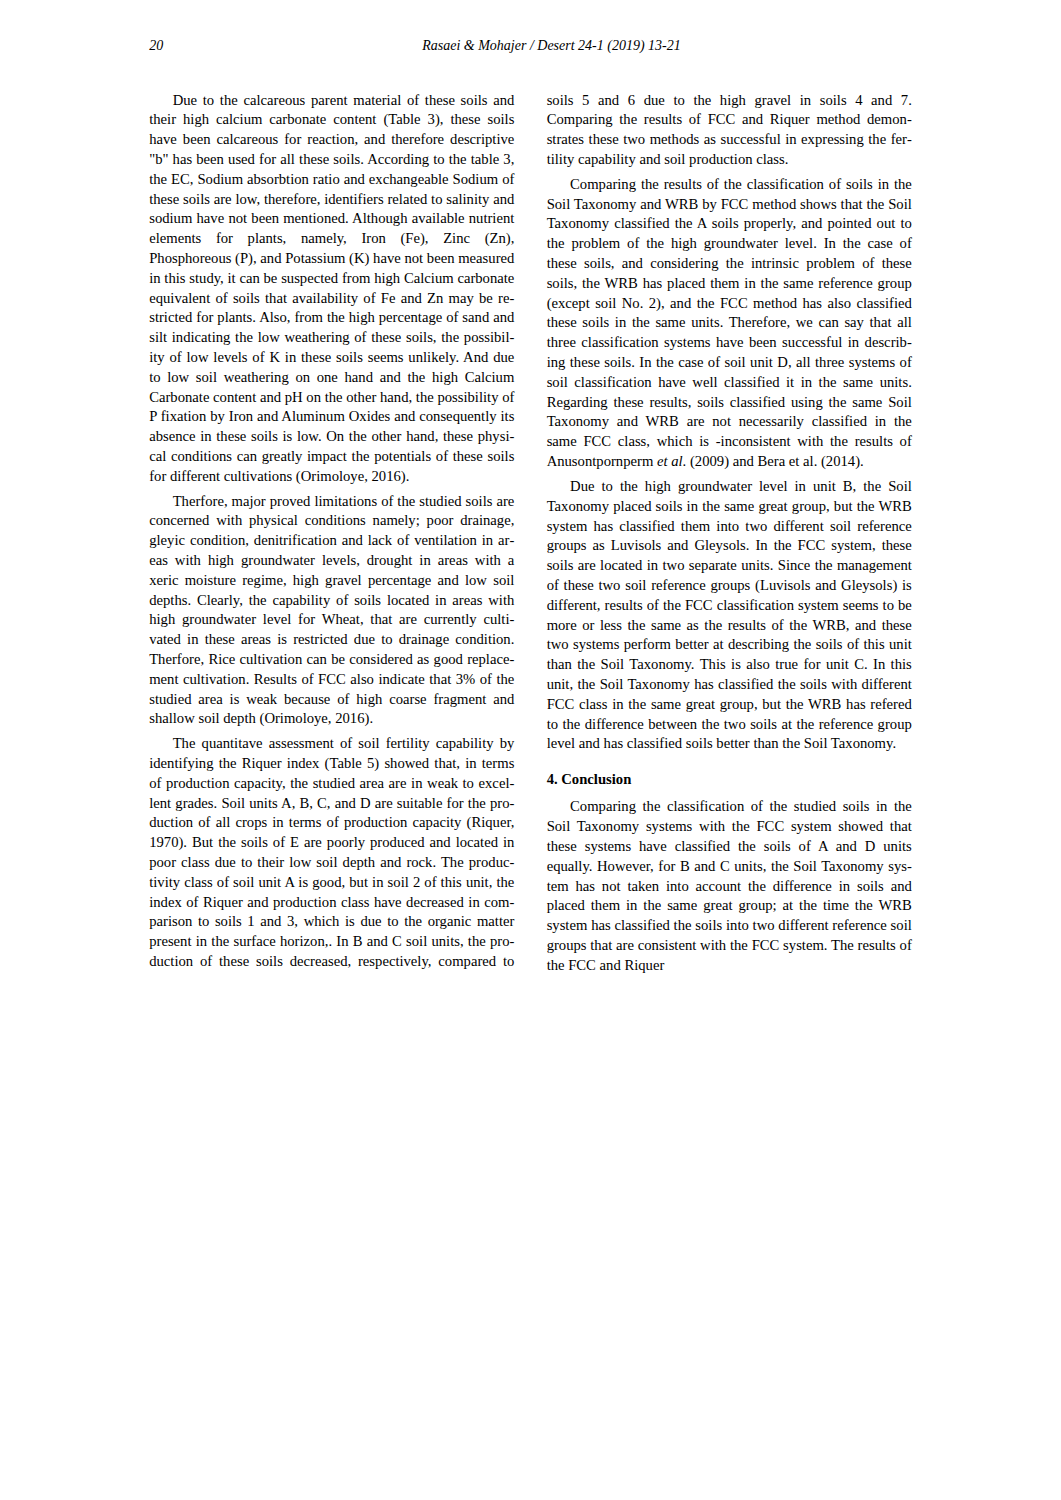20 Rasaei & Mohajer / Desert 24-1 (2019) 13-21
Due to the calcareous parent material of these soils and their high calcium carbonate content (Table 3), these soils have been calcareous for reaction, and therefore descriptive "b" has been used for all these soils. According to the table 3, the EC, Sodium absorbtion ratio and exchangeable Sodium of these soils are low, therefore, identifiers related to salinity and sodium have not been mentioned. Although available nutrient elements for plants, namely, Iron (Fe), Zinc (Zn), Phosphoreous (P), and Potassium (K) have not been measured in this study, it can be suspected from high Calcium carbonate equivalent of soils that availability of Fe and Zn may be restricted for plants. Also, from the high percentage of sand and silt indicating the low weathering of these soils, the possibility of low levels of K in these soils seems unlikely. And due to low soil weathering on one hand and the high Calcium Carbonate content and pH on the other hand, the possibility of P fixation by Iron and Aluminum Oxides and consequently its absence in these soils is low. On the other hand, these physical conditions can greatly impact the potentials of these soils for different cultivations (Orimoloye, 2016).
Therfore, major proved limitations of the studied soils are concerned with physical conditions namely; poor drainage, gleyic condition, denitrification and lack of ventilation in areas with high groundwater levels, drought in areas with a xeric moisture regime, high gravel percentage and low soil depths. Clearly, the capability of soils located in areas with high groundwater level for Wheat, that are currently cultivated in these areas is restricted due to drainage condition. Therfore, Rice cultivation can be considered as good replacement cultivation. Results of FCC also indicate that 3% of the studied area is weak because of high coarse fragment and shallow soil depth (Orimoloye, 2016).
The quantitave assessment of soil fertility capability by identifying the Riquer index (Table 5) showed that, in terms of production capacity, the studied area are in weak to excellent grades. Soil units A, B, C, and D are suitable for the production of all crops in terms of production capacity (Riquer, 1970). But the soils of E are poorly produced and located in poor class due to their low soil depth and rock. The productivity class of soil unit A is good, but in soil 2 of this unit, the index of Riquer and production class have decreased in comparison to soils 1 and 3, which is due to the organic matter present in the surface horizon,. In B and C soil units, the production of these soils decreased, respectively, compared to soils 5 and 6 due to the high gravel in soils 4 and 7. Comparing the results of FCC and Riquer method demonstrates these two methods as successful in expressing the fertility capability and soil production class.
Comparing the results of the classification of soils in the Soil Taxonomy and WRB by FCC method shows that the Soil Taxonomy classified the A soils properly, and pointed out to the problem of the high groundwater level. In the case of these soils, and considering the intrinsic problem of these soils, the WRB has placed them in the same reference group (except soil No. 2), and the FCC method has also classified these soils in the same units. Therefore, we can say that all three classification systems have been successful in describing these soils. In the case of soil unit D, all three systems of soil classification have well classified it in the same units. Regarding these results, soils classified using the same Soil Taxonomy and WRB are not necessarily classified in the same FCC class, which is -inconsistent with the results of Anusontpornperm et al. (2009) and Bera et al. (2014).
Due to the high groundwater level in unit B, the Soil Taxonomy placed soils in the same great group, but the WRB system has classified them into two different soil reference groups as Luvisols and Gleysols. In the FCC system, these soils are located in two separate units. Since the management of these two soil reference groups (Luvisols and Gleysols) is different, results of the FCC classification system seems to be more or less the same as the results of the WRB, and these two systems perform better at describing the soils of this unit than the Soil Taxonomy. This is also true for unit C. In this unit, the Soil Taxonomy has classified the soils with different FCC class in the same great group, but the WRB has refered to the difference between the two soils at the reference group level and has classified soils better than the Soil Taxonomy.
4. Conclusion
Comparing the classification of the studied soils in the Soil Taxonomy systems with the FCC system showed that these systems have classified the soils of A and D units equally. However, for B and C units, the Soil Taxonomy system has not taken into account the difference in soils and placed them in the same great group; at the time the WRB system has classified the soils into two different reference soil groups that are consistent with the FCC system. The results of the FCC and Riquer